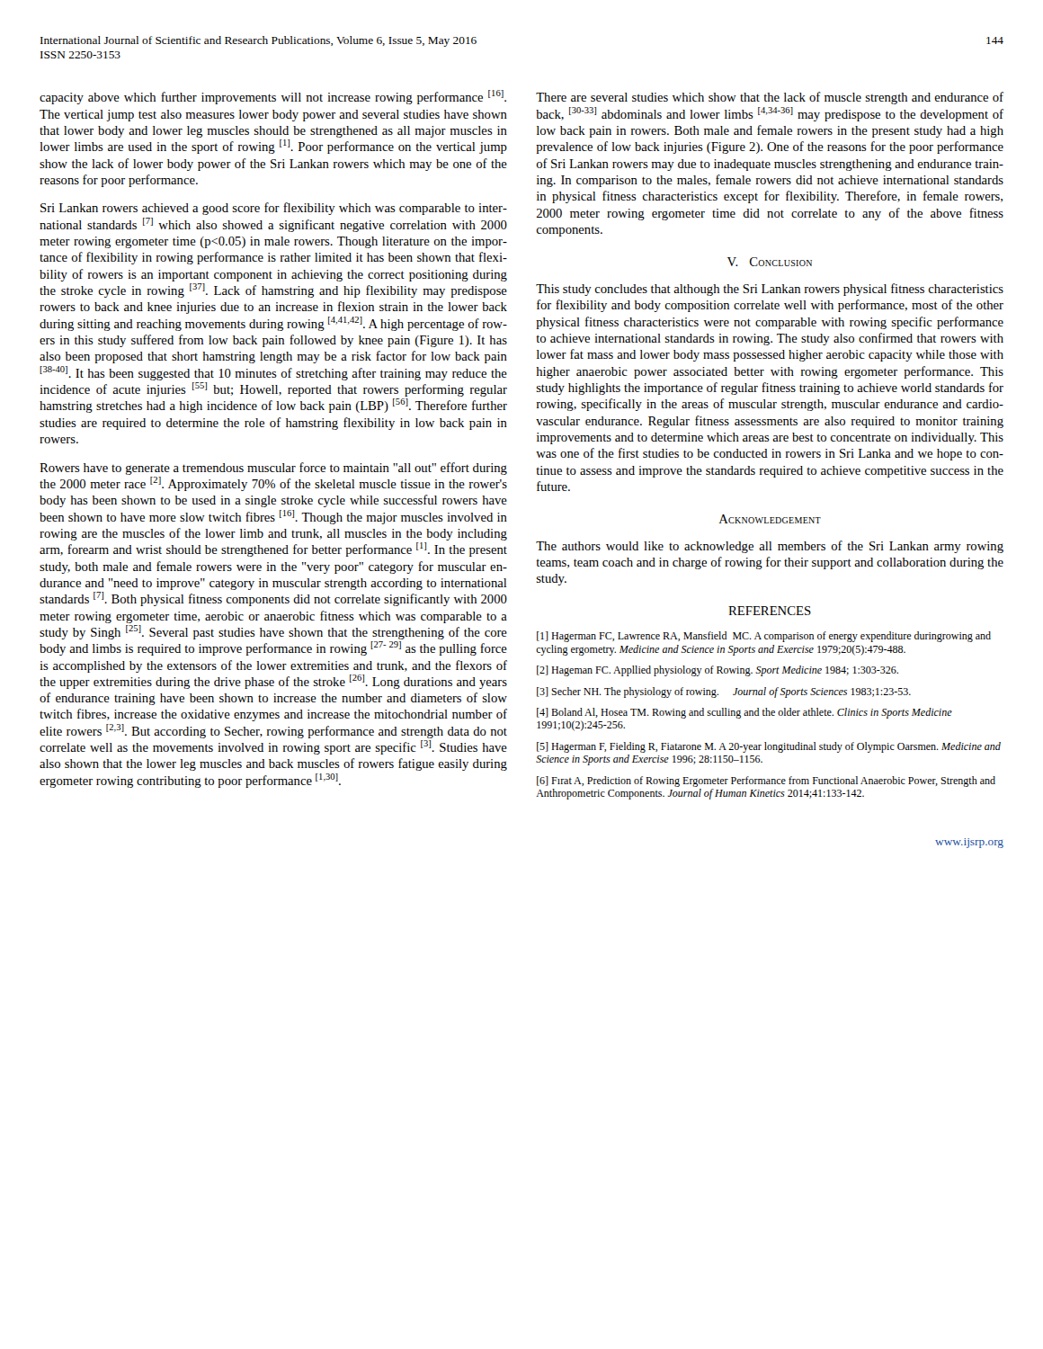International Journal of Scientific and Research Publications, Volume 6, Issue 5, May 2016
ISSN 2250-3153
144
capacity above which further improvements will not increase rowing performance [16]. The vertical jump test also measures lower body power and several studies have shown that lower body and lower leg muscles should be strengthened as all major muscles in lower limbs are used in the sport of rowing [1]. Poor performance on the vertical jump show the lack of lower body power of the Sri Lankan rowers which may be one of the reasons for poor performance.
Sri Lankan rowers achieved a good score for flexibility which was comparable to international standards [7] which also showed a significant negative correlation with 2000 meter rowing ergometer time (p<0.05) in male rowers. Though literature on the importance of flexibility in rowing performance is rather limited it has been shown that flexibility of rowers is an important component in achieving the correct positioning during the stroke cycle in rowing [37]. Lack of hamstring and hip flexibility may predispose rowers to back and knee injuries due to an increase in flexion strain in the lower back during sitting and reaching movements during rowing [4,41,42]. A high percentage of rowers in this study suffered from low back pain followed by knee pain (Figure 1). It has also been proposed that short hamstring length may be a risk factor for low back pain [38-40]. It has been suggested that 10 minutes of stretching after training may reduce the incidence of acute injuries [55] but; Howell, reported that rowers performing regular hamstring stretches had a high incidence of low back pain (LBP) [56]. Therefore further studies are required to determine the role of hamstring flexibility in low back pain in rowers.
Rowers have to generate a tremendous muscular force to maintain "all out" effort during the 2000 meter race [2]. Approximately 70% of the skeletal muscle tissue in the rower's body has been shown to be used in a single stroke cycle while successful rowers have been shown to have more slow twitch fibres [16]. Though the major muscles involved in rowing are the muscles of the lower limb and trunk, all muscles in the body including arm, forearm and wrist should be strengthened for better performance [1]. In the present study, both male and female rowers were in the "very poor" category for muscular endurance and "need to improve" category in muscular strength according to international standards [7]. Both physical fitness components did not correlate significantly with 2000 meter rowing ergometer time, aerobic or anaerobic fitness which was comparable to a study by Singh [25]. Several past studies have shown that the strengthening of the core body and limbs is required to improve performance in rowing [27- 29] as the pulling force is accomplished by the extensors of the lower extremities and trunk, and the flexors of the upper extremities during the drive phase of the stroke [26]. Long durations and years of endurance training have been shown to increase the number and diameters of slow twitch fibres, increase the oxidative enzymes and increase the mitochondrial number of elite rowers [2,3]. But according to Secher, rowing performance and strength data do not correlate well as the movements involved in rowing sport are specific [3]. Studies have also shown that the lower leg muscles and back muscles of rowers fatigue easily during ergometer rowing contributing to poor performance [1,30].
There are several studies which show that the lack of muscle strength and endurance of back, [30-33] abdominals and lower limbs [4,34-36] may predispose to the development of low back pain in rowers. Both male and female rowers in the present study had a high prevalence of low back injuries (Figure 2). One of the reasons for the poor performance of Sri Lankan rowers may due to inadequate muscles strengthening and endurance training. In comparison to the males, female rowers did not achieve international standards in physical fitness characteristics except for flexibility. Therefore, in female rowers, 2000 meter rowing ergometer time did not correlate to any of the above fitness components.
V. Conclusion
This study concludes that although the Sri Lankan rowers physical fitness characteristics for flexibility and body composition correlate well with performance, most of the other physical fitness characteristics were not comparable with rowing specific performance to achieve international standards in rowing. The study also confirmed that rowers with lower fat mass and lower body mass possessed higher aerobic capacity while those with higher anaerobic power associated better with rowing ergometer performance. This study highlights the importance of regular fitness training to achieve world standards for rowing, specifically in the areas of muscular strength, muscular endurance and cardiovascular endurance. Regular fitness assessments are also required to monitor training improvements and to determine which areas are best to concentrate on individually. This was one of the first studies to be conducted in rowers in Sri Lanka and we hope to continue to assess and improve the standards required to achieve competitive success in the future.
Acknowledgement
The authors would like to acknowledge all members of the Sri Lankan army rowing teams, team coach and in charge of rowing for their support and collaboration during the study.
References
[1] Hagerman FC, Lawrence RA, Mansfield MC. A comparison of energy expenditure duringrowing and cycling ergometry. Medicine and Science in Sports and Exercise 1979;20(5):479-488.
[2] Hageman FC. Appllied physiology of Rowing. Sport Medicine 1984; 1:303-326.
[3] Secher NH. The physiology of rowing. Journal of Sports Sciences 1983;1:23-53.
[4] Boland Al, Hosea TM. Rowing and sculling and the older athlete. Clinics in Sports Medicine 1991;10(2):245-256.
[5] Hagerman F, Fielding R, Fiatarone M. A 20-year longitudinal study of Olympic Oarsmen. Medicine and Science in Sports and Exercise 1996; 28:1150–1156.
[6] Fırat A, Prediction of Rowing Ergometer Performance from Functional Anaerobic Power, Strength and Anthropometric Components. Journal of Human Kinetics 2014;41:133-142.
www.ijsrp.org